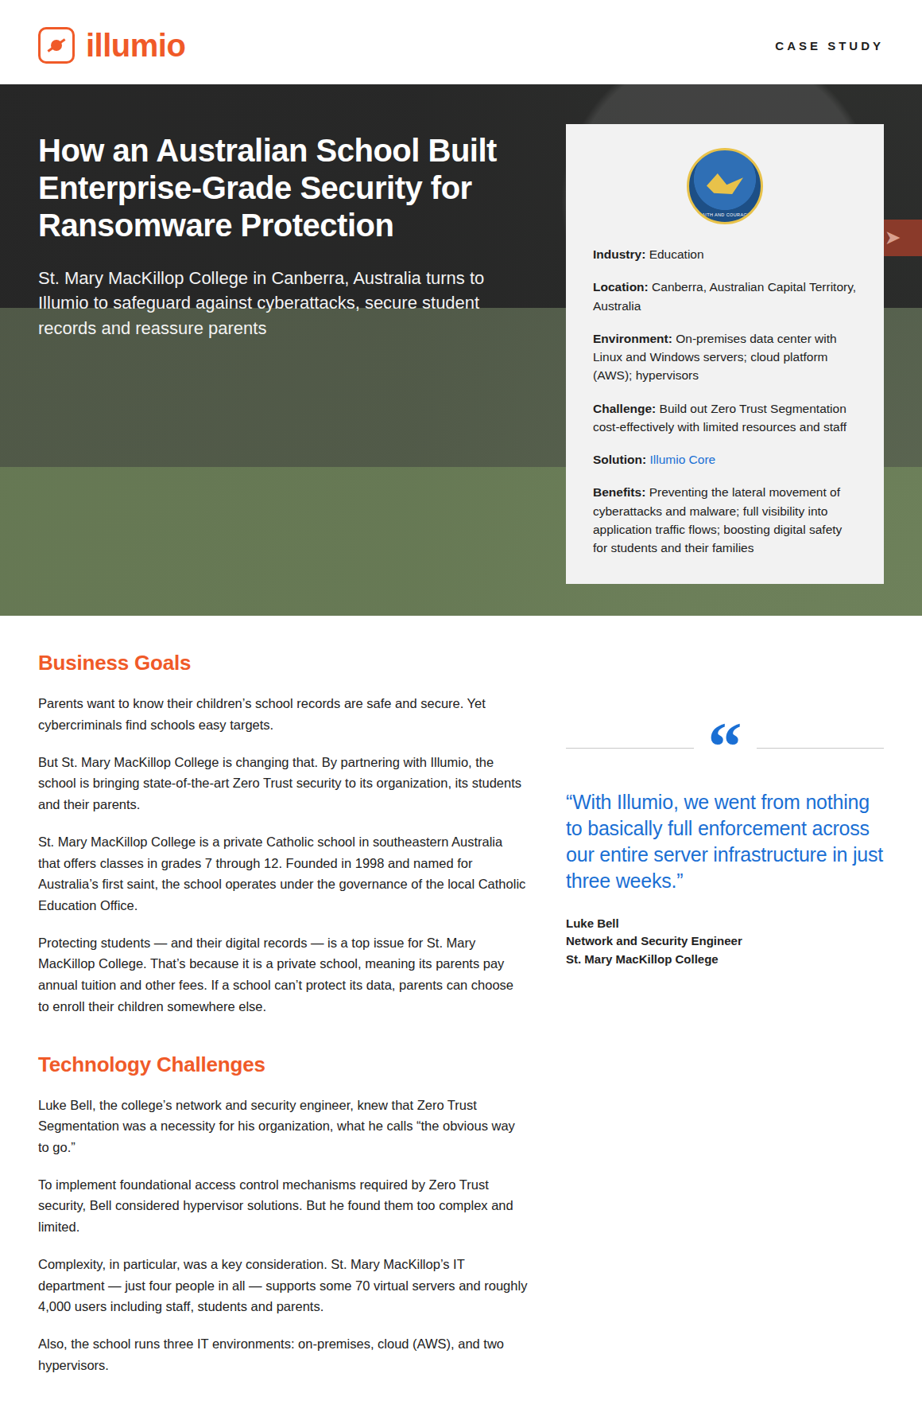illumio
CASE STUDY
St Mary MacKillop College ➤➤
How an Australian School Built Enterprise-Grade Security for Ransomware Protection
St. Mary MacKillop College in Canberra, Australia turns to Illumio to safeguard against cyberattacks, secure student records and reassure parents
FAITH AND COURAGE
Industry:
Education
Location:
Canberra, Australian Capital Territory, Australia
Environment:
On-premises data center with Linux and Windows servers; cloud platform (AWS); hypervisors
Challenge:
Build out Zero Trust Segmentation cost-effectively with limited resources and staff
Solution:
Illumio Core
Benefits:
Preventing the lateral movement of cyberattacks and malware; full visibility into application traffic flows; boosting digital safety for students and their families
Business Goals
Parents want to know their children’s school records are safe and secure. Yet cybercriminals find schools easy targets.
But St. Mary MacKillop College is changing that. By partnering with Illumio, the school is bringing state-of-the-art Zero Trust security to its organization, its students and their parents.
St. Mary MacKillop College is a private Catholic school in southeastern Australia that offers classes in grades 7 through 12. Founded in 1998 and named for Australia’s first saint, the school operates under the governance of the local Catholic Education Office.
Protecting students — and their digital records — is a top issue for St. Mary MacKillop College. That’s because it is a private school, meaning its parents pay annual tuition and other fees. If a school can’t protect its data, parents can choose to enroll their children somewhere else.
Technology Challenges
Luke Bell, the college’s network and security engineer, knew that Zero Trust Segmentation was a necessity for his organization, what he calls “the obvious way to go.”
To implement foundational access control mechanisms required by Zero Trust security, Bell considered hypervisor solutions. But he found them too complex and limited.
Complexity, in particular, was a key consideration. St. Mary MacKillop’s IT department — just four people in all — supports some 70 virtual servers and roughly 4,000 users including staff, students and parents.
Also, the school runs three IT environments: on-premises, cloud (AWS), and two hypervisors.
“
“With Illumio, we went from nothing to basically full enforcement across our entire server infrastructure in just three weeks.”
Luke Bell
Network and Security Engineer
St. Mary MacKillop College